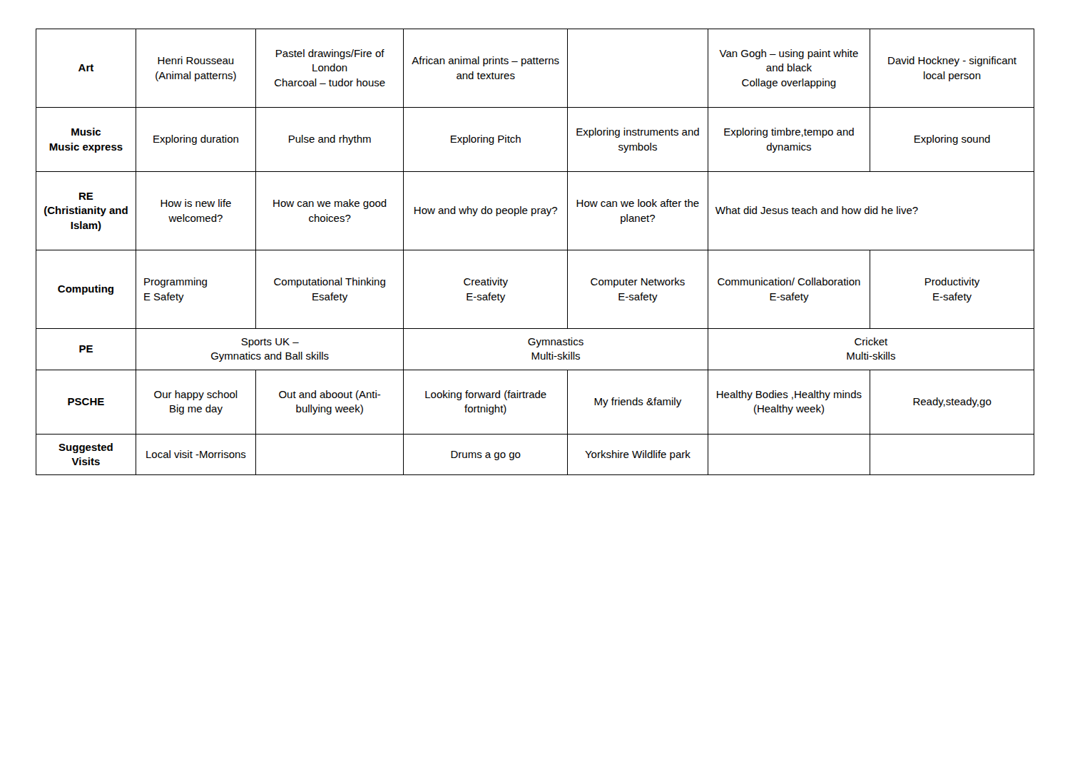| Art | Henri Rousseau (Animal patterns) | Pastel drawings/Fire of London Charcoal – tudor house | African animal prints – patterns and textures | | Van Gogh – using paint white and black Collage overlapping | David Hockney - significant local person |
| Music Music express | Exploring duration | Pulse and rhythm | Exploring Pitch | Exploring instruments and symbols | Exploring timbre,tempo and dynamics | Exploring sound |
| RE (Christianity and Islam) | How is new life welcomed? | How can we make good choices? | How and why do people pray? | How can we look after the planet? | What did Jesus teach and how did he live? |
| Computing | Programming E Safety | Computational Thinking Esafety | Creativity E-safety | Computer Networks E-safety | Communication/ Collaboration E-safety | Productivity E-safety |
| PE | Sports UK – Gymnatics and Ball skills | Gymnastics Multi-skills | Cricket Multi-skills |
| PSCHE | Our happy school Big me day | Out and aboout (Anti-bullying week) | Looking forward (fairtrade fortnight) | My friends &family | Healthy Bodies ,Healthy minds (Healthy week) | Ready,steady,go |
| Suggested Visits | Local visit -Morrisons | | Drums a go go | Yorkshire Wildlife park | | |